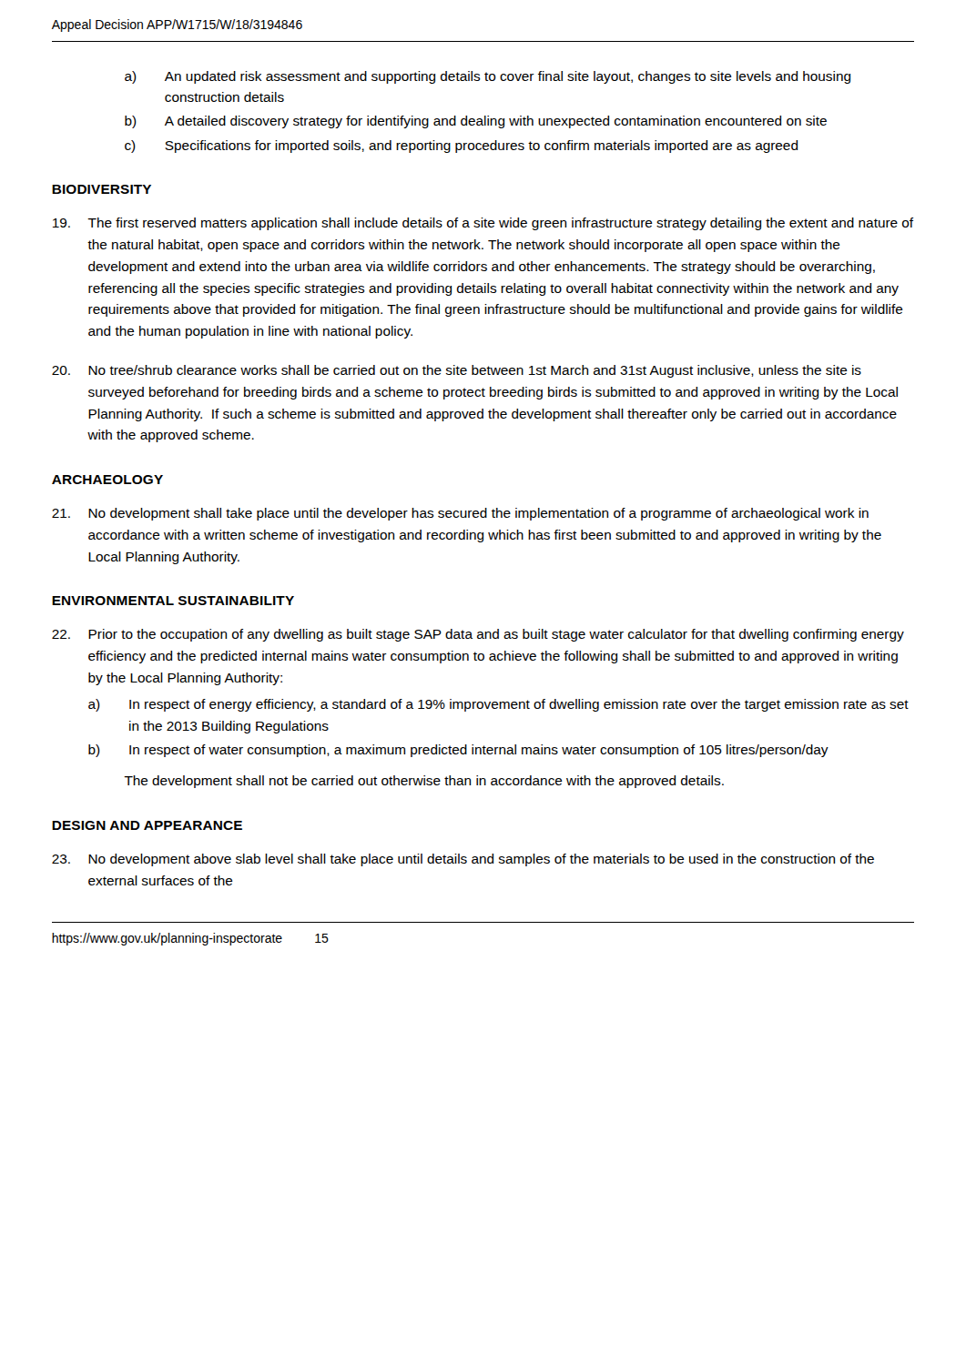Appeal Decision APP/W1715/W/18/3194846
a) An updated risk assessment and supporting details to cover final site layout, changes to site levels and housing construction details
b) A detailed discovery strategy for identifying and dealing with unexpected contamination encountered on site
c) Specifications for imported soils, and reporting procedures to confirm materials imported are as agreed
Biodiversity
19. The first reserved matters application shall include details of a site wide green infrastructure strategy detailing the extent and nature of the natural habitat, open space and corridors within the network. The network should incorporate all open space within the development and extend into the urban area via wildlife corridors and other enhancements. The strategy should be overarching, referencing all the species specific strategies and providing details relating to overall habitat connectivity within the network and any requirements above that provided for mitigation. The final green infrastructure should be multifunctional and provide gains for wildlife and the human population in line with national policy.
20. No tree/shrub clearance works shall be carried out on the site between 1st March and 31st August inclusive, unless the site is surveyed beforehand for breeding birds and a scheme to protect breeding birds is submitted to and approved in writing by the Local Planning Authority. If such a scheme is submitted and approved the development shall thereafter only be carried out in accordance with the approved scheme.
Archaeology
21. No development shall take place until the developer has secured the implementation of a programme of archaeological work in accordance with a written scheme of investigation and recording which has first been submitted to and approved in writing by the Local Planning Authority.
Environmental Sustainability
22. Prior to the occupation of any dwelling as built stage SAP data and as built stage water calculator for that dwelling confirming energy efficiency and the predicted internal mains water consumption to achieve the following shall be submitted to and approved in writing by the Local Planning Authority:
a) In respect of energy efficiency, a standard of a 19% improvement of dwelling emission rate over the target emission rate as set in the 2013 Building Regulations
b) In respect of water consumption, a maximum predicted internal mains water consumption of 105 litres/person/day
The development shall not be carried out otherwise than in accordance with the approved details.
Design and Appearance
23. No development above slab level shall take place until details and samples of the materials to be used in the construction of the external surfaces of the
https://www.gov.uk/planning-inspectorate 15